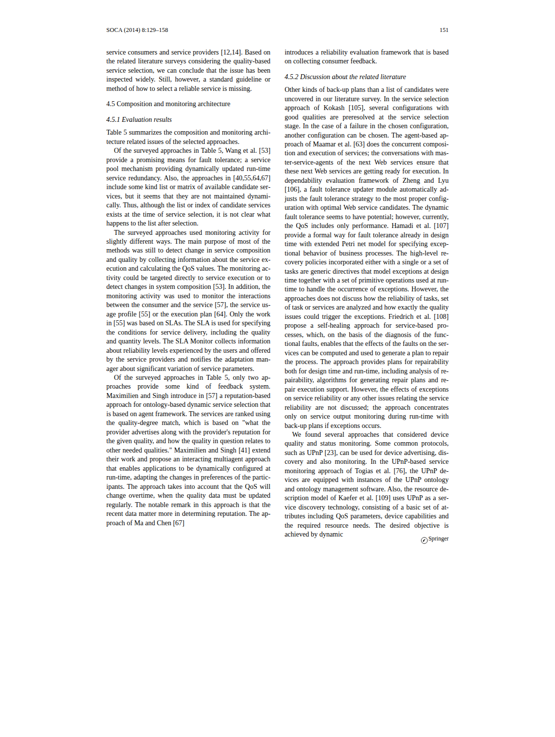SOCA (2014) 8:129–158
151
service consumers and service providers [12,14]. Based on the related literature surveys considering the quality-based service selection, we can conclude that the issue has been inspected widely. Still, however, a standard guideline or method of how to select a reliable service is missing.
4.5 Composition and monitoring architecture
4.5.1 Evaluation results
Table 5 summarizes the composition and monitoring architecture related issues of the selected approaches.
Of the surveyed approaches in Table 5, Wang et al. [53] provide a promising means for fault tolerance; a service pool mechanism providing dynamically updated run-time service redundancy. Also, the approaches in [40,55,64,67] include some kind list or matrix of available candidate services, but it seems that they are not maintained dynamically. Thus, although the list or index of candidate services exists at the time of service selection, it is not clear what happens to the list after selection.
The surveyed approaches used monitoring activity for slightly different ways. The main purpose of most of the methods was still to detect change in service composition and quality by collecting information about the service execution and calculating the QoS values. The monitoring activity could be targeted directly to service execution or to detect changes in system composition [53]. In addition, the monitoring activity was used to monitor the interactions between the consumer and the service [57], the service usage profile [55] or the execution plan [64]. Only the work in [55] was based on SLAs. The SLA is used for specifying the conditions for service delivery, including the quality and quantity levels. The SLA Monitor collects information about reliability levels experienced by the users and offered by the service providers and notifies the adaptation manager about significant variation of service parameters.
Of the surveyed approaches in Table 5, only two approaches provide some kind of feedback system. Maximilien and Singh introduce in [57] a reputation-based approach for ontology-based dynamic service selection that is based on agent framework. The services are ranked using the quality-degree match, which is based on "what the provider advertises along with the provider's reputation for the given quality, and how the quality in question relates to other needed qualities." Maximilien and Singh [41] extend their work and propose an interacting multiagent approach that enables applications to be dynamically configured at run-time, adapting the changes in preferences of the participants. The approach takes into account that the QoS will change overtime, when the quality data must be updated regularly. The notable remark in this approach is that the recent data matter more in determining reputation. The approach of Ma and Chen [67]
introduces a reliability evaluation framework that is based on collecting consumer feedback.
4.5.2 Discussion about the related literature
Other kinds of back-up plans than a list of candidates were uncovered in our literature survey. In the service selection approach of Kokash [105], several configurations with good qualities are preresolved at the service selection stage. In the case of a failure in the chosen configuration, another configuration can be chosen. The agent-based approach of Maamar et al. [63] does the concurrent composition and execution of services; the conversations with master-service-agents of the next Web services ensure that these next Web services are getting ready for execution. In dependability evaluation framework of Zheng and Lyu [106], a fault tolerance updater module automatically adjusts the fault tolerance strategy to the most proper configuration with optimal Web service candidates. The dynamic fault tolerance seems to have potential; however, currently, the QoS includes only performance. Hamadi et al. [107] provide a formal way for fault tolerance already in design time with extended Petri net model for specifying exceptional behavior of business processes. The high-level recovery policies incorporated either with a single or a set of tasks are generic directives that model exceptions at design time together with a set of primitive operations used at run-time to handle the occurrence of exceptions. However, the approaches does not discuss how the reliability of tasks, set of task or services are analyzed and how exactly the quality issues could trigger the exceptions. Friedrich et al. [108] propose a self-healing approach for service-based processes, which, on the basis of the diagnosis of the functional faults, enables that the effects of the faults on the services can be computed and used to generate a plan to repair the process. The approach provides plans for repairability both for design time and run-time, including analysis of repairability, algorithms for generating repair plans and repair execution support. However, the effects of exceptions on service reliability or any other issues relating the service reliability are not discussed; the approach concentrates only on service output monitoring during run-time with back-up plans if exceptions occurs.
We found several approaches that considered device quality and status monitoring. Some common protocols, such as UPnP [23], can be used for device advertising, discovery and also monitoring. In the UPnP-based service monitoring approach of Togias et al. [76], the UPnP devices are equipped with instances of the UPnP ontology and ontology management software. Also, the resource description model of Kaefer et al. [109] uses UPnP as a service discovery technology, consisting of a basic set of attributes including QoS parameters, device capabilities and the required resource needs. The desired objective is achieved by dynamic
Springer